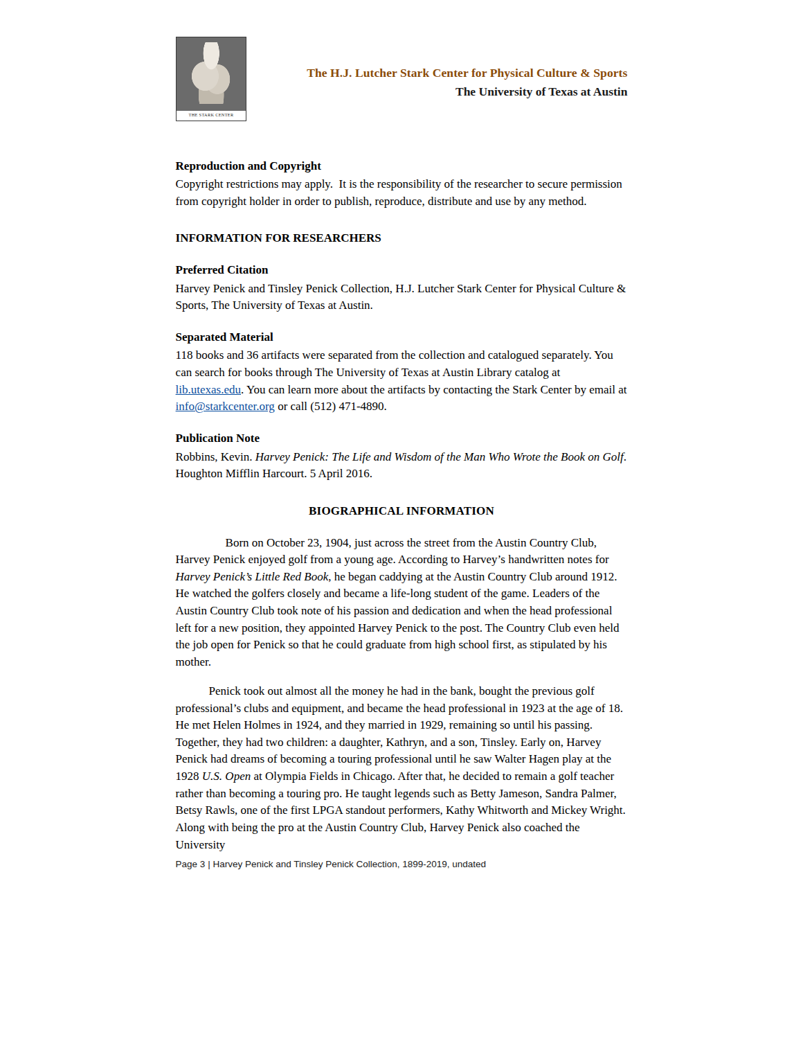The Stark Center
The H.J. Lutcher Stark Center for Physical Culture & Sports
The University of Texas at Austin
Reproduction and Copyright
Copyright restrictions may apply. It is the responsibility of the researcher to secure permission from copyright holder in order to publish, reproduce, distribute and use by any method.
INFORMATION FOR RESEARCHERS
Preferred Citation
Harvey Penick and Tinsley Penick Collection, H.J. Lutcher Stark Center for Physical Culture & Sports, The University of Texas at Austin.
Separated Material
118 books and 36 artifacts were separated from the collection and catalogued separately. You can search for books through The University of Texas at Austin Library catalog at lib.utexas.edu. You can learn more about the artifacts by contacting the Stark Center by email at info@starkcenter.org or call (512) 471-4890.
Publication Note
Robbins, Kevin. Harvey Penick: The Life and Wisdom of the Man Who Wrote the Book on Golf. Houghton Mifflin Harcourt. 5 April 2016.
BIOGRAPHICAL INFORMATION
Born on October 23, 1904, just across the street from the Austin Country Club, Harvey Penick enjoyed golf from a young age. According to Harvey’s handwritten notes for Harvey Penick’s Little Red Book, he began caddying at the Austin Country Club around 1912. He watched the golfers closely and became a life-long student of the game. Leaders of the Austin Country Club took note of his passion and dedication and when the head professional left for a new position, they appointed Harvey Penick to the post. The Country Club even held the job open for Penick so that he could graduate from high school first, as stipulated by his mother.
Penick took out almost all the money he had in the bank, bought the previous golf professional’s clubs and equipment, and became the head professional in 1923 at the age of 18. He met Helen Holmes in 1924, and they married in 1929, remaining so until his passing. Together, they had two children: a daughter, Kathryn, and a son, Tinsley. Early on, Harvey Penick had dreams of becoming a touring professional until he saw Walter Hagen play at the 1928 U.S. Open at Olympia Fields in Chicago. After that, he decided to remain a golf teacher rather than becoming a touring pro. He taught legends such as Betty Jameson, Sandra Palmer, Betsy Rawls, one of the first LPGA standout performers, Kathy Whitworth and Mickey Wright. Along with being the pro at the Austin Country Club, Harvey Penick also coached the University
Page 3 | Harvey Penick and Tinsley Penick Collection, 1899-2019, undated